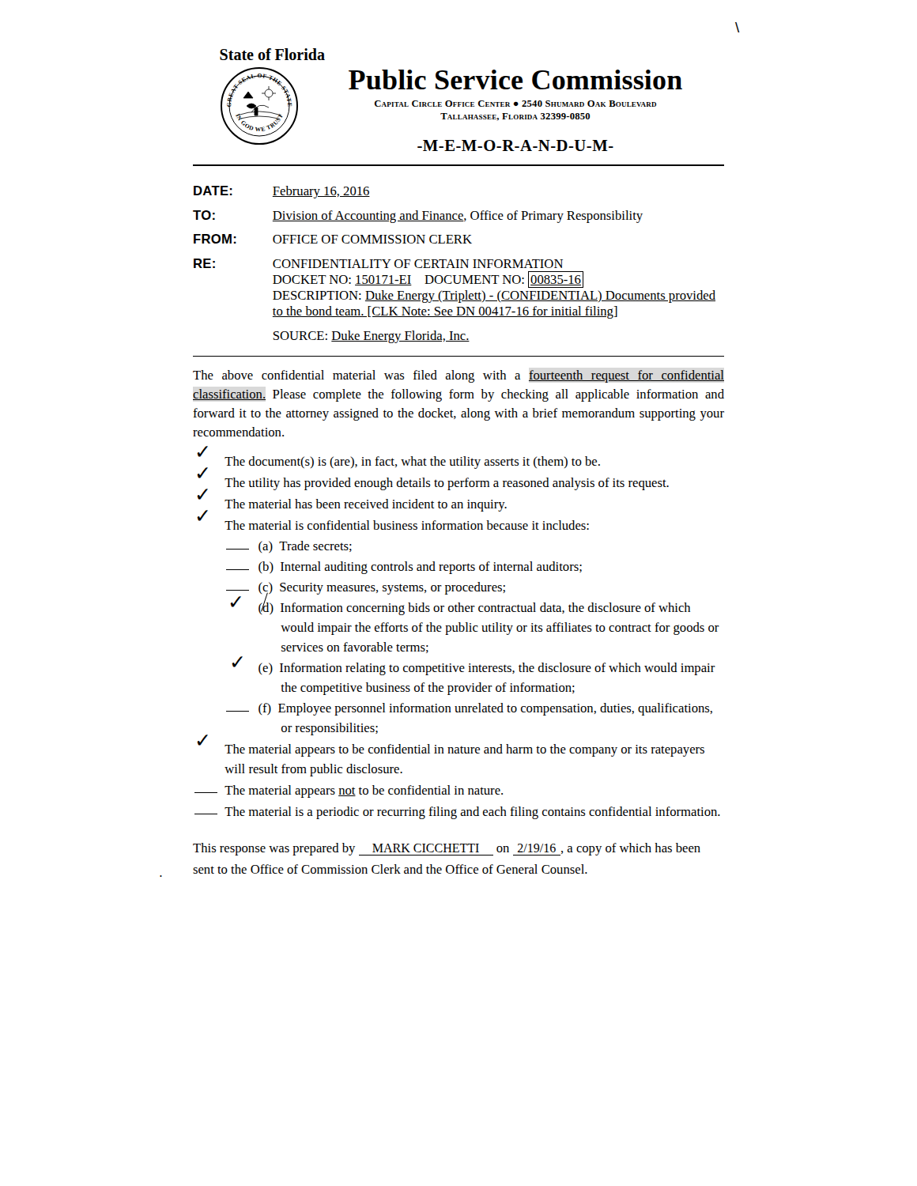\
State of Florida
GREAT SEAL OF THE STATE IN GOD WE TRUST
Public Service Commission
Capital Circle Office Center ● 2540 Shumard Oak Boulevard
Tallahassee, Florida 32399-0850
-M-E-M-O-R-A-N-D-U-M-
| DATE: | February 16, 2016 |
| TO: | Division of Accounting and Finance , Office of Primary Responsibility |
| FROM: | OFFICE OF COMMISSION CLERK |
| RE: | CONFIDENTIALITY OF CERTAIN INFORMATION DOCKET NO: 150171-EI DOCUMENT NO: 00835-16 DESCRIPTION: Duke Energy (Triplett) - (CONFIDENTIAL) Documents provided to the bond team. [CLK Note: See DN 00417-16 for initial filing] SOURCE: Duke Energy Florida, Inc. |
The above confidential material was filed along with a fourteenth request for confidential classification. Please complete the following form by checking all applicable information and forward it to the attorney assigned to the docket, along with a brief memorandum supporting your recommendation.
✓
The document(s) is (are), in fact, what the utility asserts it (them) to be.
✓
The utility has provided enough details to perform a reasoned analysis of its request.
✓
The material has been received incident to an inquiry.
✓
The material is confidential business information because it includes:
(a) Trade secrets;
(b) Internal auditing controls and reports of internal auditors;
(c) Security measures, systems, or procedures;
✓
(d) Information concerning bids or other contractual data, the disclosure of which
would impair the efforts of the public utility or its affiliates to contract for goods or services on favorable terms;
✓
(e) Information relating to competitive interests, the disclosure of which would impair
the competitive business of the provider of information;
(f) Employee personnel information unrelated to compensation, duties, qualifications,
or responsibilities;
✓
The material appears to be confidential in nature and harm to the company or its ratepayers will result from public disclosure.
The material appears not to be confidential in nature.
The material is a periodic or recurring filing and each filing contains confidential information.
This response was prepared by MARK CICCHETTI on 2/19/16, a copy of which has been sent to the Office of Commission Clerk and the Office of General Counsel.
·